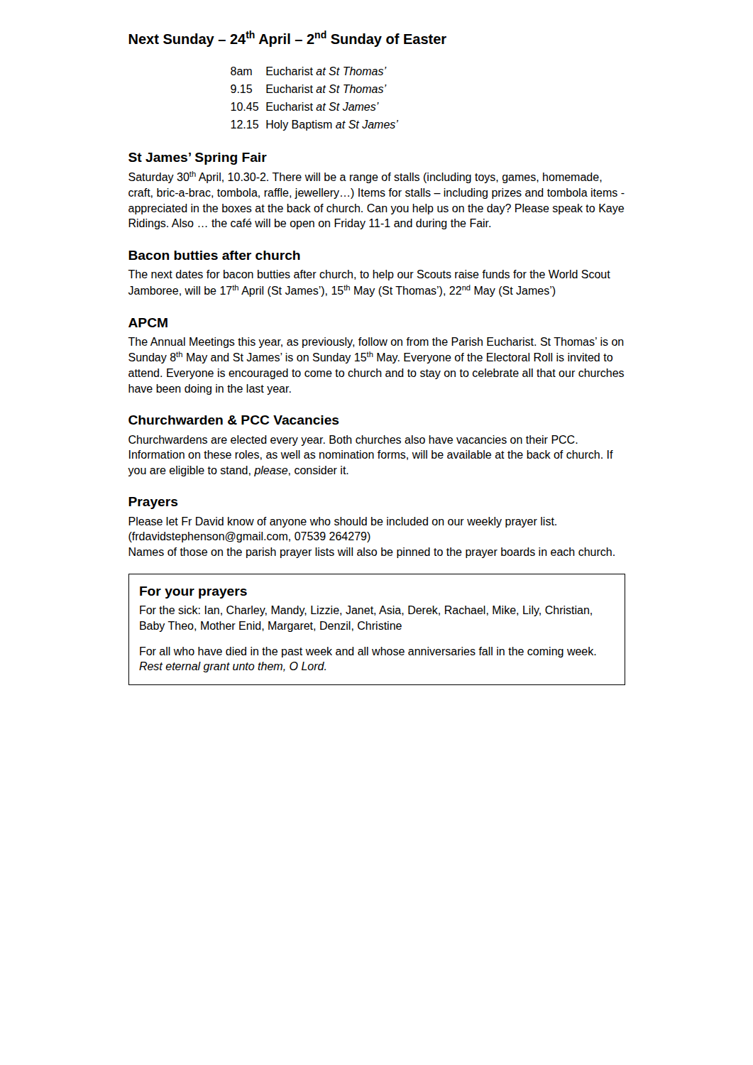Next Sunday – 24th April – 2nd Sunday of Easter
| 8am | Eucharist at St Thomas’ |
| 9.15 | Eucharist at St Thomas’ |
| 10.45 | Eucharist at St James’ |
| 12.15 | Holy Baptism at St James’ |
St James’ Spring Fair
Saturday 30th April, 10.30-2. There will be a range of stalls (including toys, games, homemade, craft, bric-a-brac, tombola, raffle, jewellery…) Items for stalls – including prizes and tombola items - appreciated in the boxes at the back of church. Can you help us on the day? Please speak to Kaye Ridings. Also … the café will be open on Friday 11-1 and during the Fair.
Bacon butties after church
The next dates for bacon butties after church, to help our Scouts raise funds for the World Scout Jamboree, will be 17th April (St James’), 15th May (St Thomas’), 22nd May (St James’)
APCM
The Annual Meetings this year, as previously, follow on from the Parish Eucharist. St Thomas’ is on Sunday 8th May and St James’ is on Sunday 15th May. Everyone of the Electoral Roll is invited to attend. Everyone is encouraged to come to church and to stay on to celebrate all that our churches have been doing in the last year.
Churchwarden & PCC Vacancies
Churchwardens are elected every year. Both churches also have vacancies on their PCC. Information on these roles, as well as nomination forms, will be available at the back of church. If you are eligible to stand, please, consider it.
Prayers
Please let Fr David know of anyone who should be included on our weekly prayer list. (frdavidstephenson@gmail.com, 07539 264279)
Names of those on the parish prayer lists will also be pinned to the prayer boards in each church.
For your prayers
For the sick: Ian, Charley, Mandy, Lizzie, Janet, Asia, Derek, Rachael, Mike, Lily, Christian, Baby Theo, Mother Enid, Margaret, Denzil, Christine
For all who have died in the past week and all whose anniversaries fall in the coming week. Rest eternal grant unto them, O Lord.